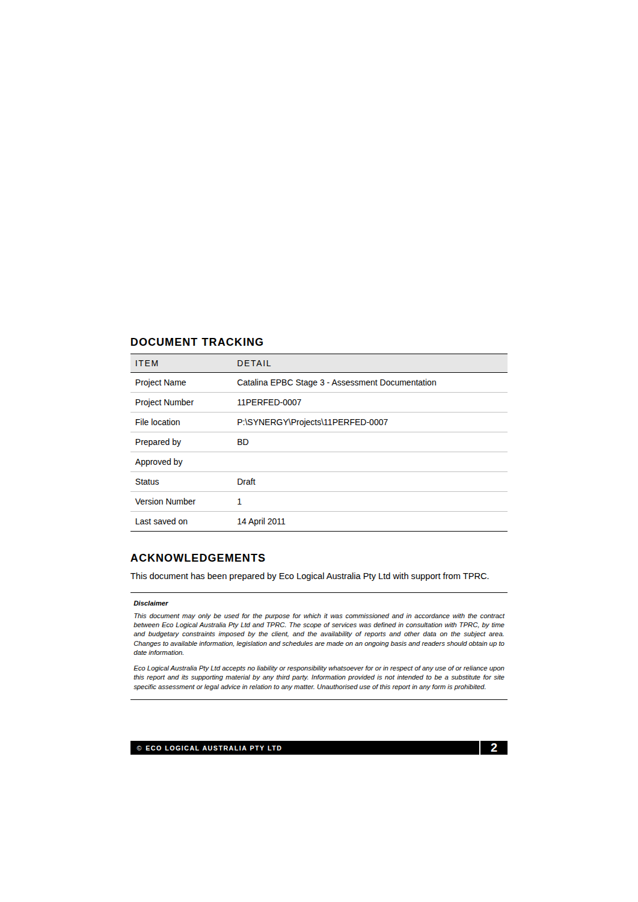Document Tracking
| ITEM | DETAIL |
| --- | --- |
| Project Name | Catalina EPBC Stage 3 - Assessment Documentation |
| Project Number | 11PERFED-0007 |
| File location | P:\SYNERGY\Projects\11PERFED-0007 |
| Prepared by | BD |
| Approved by | |
| Status | Draft |
| Version Number | 1 |
| Last saved on | 14 April 2011 |
Acknowledgements
This document has been prepared by Eco Logical Australia Pty Ltd with support from TPRC.
Disclaimer
This document may only be used for the purpose for which it was commissioned and in accordance with the contract between Eco Logical Australia Pty Ltd and TPRC. The scope of services was defined in consultation with TPRC, by time and budgetary constraints imposed by the client, and the availability of reports and other data on the subject area. Changes to available information, legislation and schedules are made on an ongoing basis and readers should obtain up to date information.
Eco Logical Australia Pty Ltd accepts no liability or responsibility whatsoever for or in respect of any use of or reliance upon this report and its supporting material by any third party. Information provided is not intended to be a substitute for site specific assessment or legal advice in relation to any matter. Unauthorised use of this report in any form is prohibited.
© ECO LOGICAL AUSTRALIA PTY LTD
2